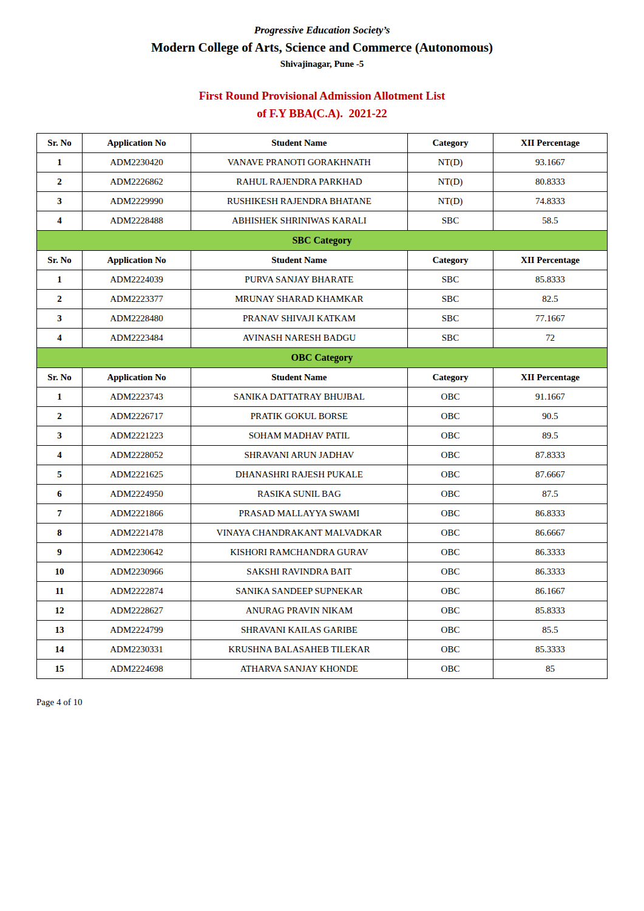Progressive Education Society’s
Modern College of Arts, Science and Commerce (Autonomous)
Shivajinagar, Pune -5
First Round Provisional Admission Allotment List
of F.Y BBA(C.A). 2021-22
| Sr. No | Application No | Student Name | Category | XII Percentage |
| --- | --- | --- | --- | --- |
| 1 | ADM2230420 | VANAVE PRANOTI GORAKHNATH | NT(D) | 93.1667 |
| 2 | ADM2226862 | RAHUL RAJENDRA PARKHAD | NT(D) | 80.8333 |
| 3 | ADM2229990 | RUSHIKESH RAJENDRA BHATANE | NT(D) | 74.8333 |
| 4 | ADM2228488 | ABHISHEK SHRINIWAS KARALI | SBC | 58.5 |
| SBC Category |
| Sr. No | Application No | Student Name | Category | XII Percentage |
| 1 | ADM2224039 | PURVA SANJAY BHARATE | SBC | 85.8333 |
| 2 | ADM2223377 | MRUNAY SHARAD KHAMKAR | SBC | 82.5 |
| 3 | ADM2228480 | PRANAV SHIVAJI KATKAM | SBC | 77.1667 |
| 4 | ADM2223484 | AVINASH NARESH BADGU | SBC | 72 |
| OBC Category |
| Sr. No | Application No | Student Name | Category | XII Percentage |
| 1 | ADM2223743 | SANIKA DATTATRAY BHUJBAL | OBC | 91.1667 |
| 2 | ADM2226717 | PRATIK GOKUL BORSE | OBC | 90.5 |
| 3 | ADM2221223 | SOHAM MADHAV PATIL | OBC | 89.5 |
| 4 | ADM2228052 | SHRAVANI ARUN JADHAV | OBC | 87.8333 |
| 5 | ADM2221625 | DHANASHRI RAJESH PUKALE | OBC | 87.6667 |
| 6 | ADM2224950 | RASIKA SUNIL BAG | OBC | 87.5 |
| 7 | ADM2221866 | PRASAD MALLAYYA SWAMI | OBC | 86.8333 |
| 8 | ADM2221478 | VINAYA CHANDRAKANT MALVADKAR | OBC | 86.6667 |
| 9 | ADM2230642 | KISHORI RAMCHANDRA GURAV | OBC | 86.3333 |
| 10 | ADM2230966 | SAKSHI RAVINDRA BAIT | OBC | 86.3333 |
| 11 | ADM2222874 | SANIKA SANDEEP SUPNEKAR | OBC | 86.1667 |
| 12 | ADM2228627 | ANURAG PRAVIN NIKAM | OBC | 85.8333 |
| 13 | ADM2224799 | SHRAVANI KAILAS GARIBE | OBC | 85.5 |
| 14 | ADM2230331 | KRUSHNA BALASAHEB TILEKAR | OBC | 85.3333 |
| 15 | ADM2224698 | ATHARVA SANJAY KHONDE | OBC | 85 |
Page 4 of 10